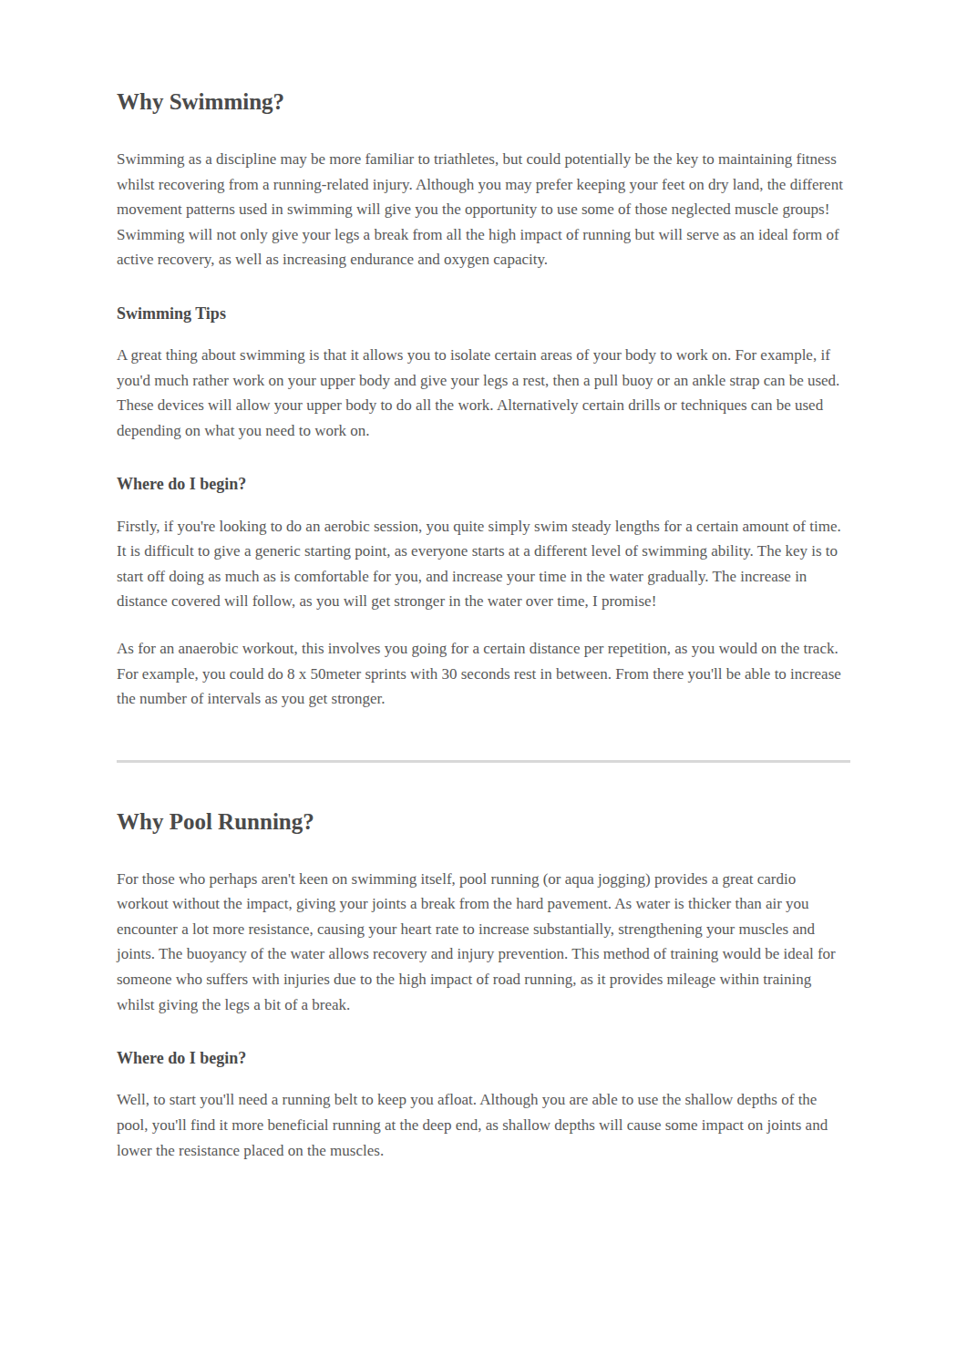Why Swimming?
Swimming as a discipline may be more familiar to triathletes, but could potentially be the key to maintaining fitness whilst recovering from a running-related injury. Although you may prefer keeping your feet on dry land, the different movement patterns used in swimming will give you the opportunity to use some of those neglected muscle groups! Swimming will not only give your legs a break from all the high impact of running but will serve as an ideal form of active recovery, as well as increasing endurance and oxygen capacity.
Swimming Tips
A great thing about swimming is that it allows you to isolate certain areas of your body to work on. For example, if you'd much rather work on your upper body and give your legs a rest, then a pull buoy or an ankle strap can be used. These devices will allow your upper body to do all the work. Alternatively certain drills or techniques can be used depending on what you need to work on.
Where do I begin?
Firstly, if you're looking to do an aerobic session, you quite simply swim steady lengths for a certain amount of time. It is difficult to give a generic starting point, as everyone starts at a different level of swimming ability. The key is to start off doing as much as is comfortable for you, and increase your time in the water gradually. The increase in distance covered will follow, as you will get stronger in the water over time, I promise!
As for an anaerobic workout, this involves you going for a certain distance per repetition, as you would on the track. For example, you could do 8 x 50meter sprints with 30 seconds rest in between. From there you'll be able to increase the number of intervals as you get stronger.
Why Pool Running?
For those who perhaps aren't keen on swimming itself, pool running (or aqua jogging) provides a great cardio workout without the impact, giving your joints a break from the hard pavement. As water is thicker than air you encounter a lot more resistance, causing your heart rate to increase substantially, strengthening your muscles and joints. The buoyancy of the water allows recovery and injury prevention. This method of training would be ideal for someone who suffers with injuries due to the high impact of road running, as it provides mileage within training whilst giving the legs a bit of a break.
Where do I begin?
Well, to start you'll need a running belt to keep you afloat. Although you are able to use the shallow depths of the pool, you'll find it more beneficial running at the deep end, as shallow depths will cause some impact on joints and lower the resistance placed on the muscles.